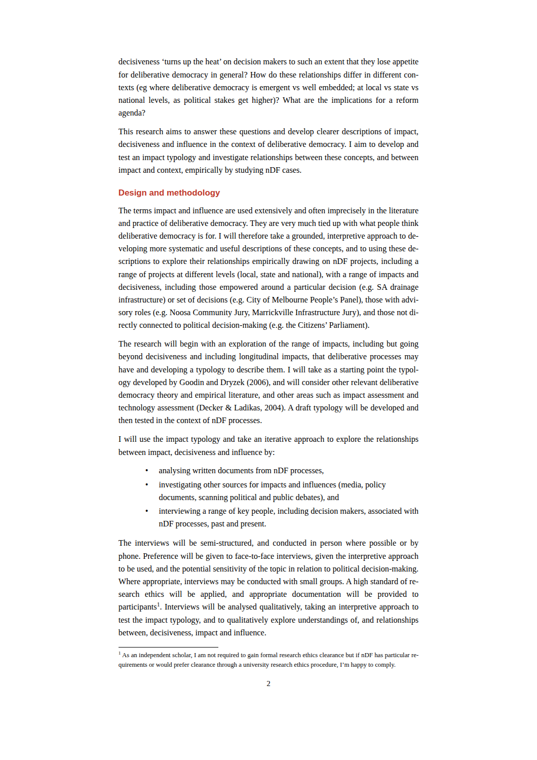decisiveness ‘turns up the heat’ on decision makers to such an extent that they lose appetite for deliberative democracy in general? How do these relationships differ in different contexts (eg where deliberative democracy is emergent vs well embedded; at local vs state vs national levels, as political stakes get higher)? What are the implications for a reform agenda?
This research aims to answer these questions and develop clearer descriptions of impact, decisiveness and influence in the context of deliberative democracy. I aim to develop and test an impact typology and investigate relationships between these concepts, and between impact and context, empirically by studying nDF cases.
Design and methodology
The terms impact and influence are used extensively and often imprecisely in the literature and practice of deliberative democracy. They are very much tied up with what people think deliberative democracy is for. I will therefore take a grounded, interpretive approach to developing more systematic and useful descriptions of these concepts, and to using these descriptions to explore their relationships empirically drawing on nDF projects, including a range of projects at different levels (local, state and national), with a range of impacts and decisiveness, including those empowered around a particular decision (e.g. SA drainage infrastructure) or set of decisions (e.g. City of Melbourne People’s Panel), those with advisory roles (e.g. Noosa Community Jury, Marrickville Infrastructure Jury), and those not directly connected to political decision-making (e.g. the Citizens’ Parliament).
The research will begin with an exploration of the range of impacts, including but going beyond decisiveness and including longitudinal impacts, that deliberative processes may have and developing a typology to describe them. I will take as a starting point the typology developed by Goodin and Dryzek (2006), and will consider other relevant deliberative democracy theory and empirical literature, and other areas such as impact assessment and technology assessment (Decker & Ladikas, 2004). A draft typology will be developed and then tested in the context of nDF processes.
I will use the impact typology and take an iterative approach to explore the relationships between impact, decisiveness and influence by:
analysing written documents from nDF processes,
investigating other sources for impacts and influences (media, policy documents, scanning political and public debates), and
interviewing a range of key people, including decision makers, associated with nDF processes, past and present.
The interviews will be semi-structured, and conducted in person where possible or by phone. Preference will be given to face-to-face interviews, given the interpretive approach to be used, and the potential sensitivity of the topic in relation to political decision-making. Where appropriate, interviews may be conducted with small groups. A high standard of research ethics will be applied, and appropriate documentation will be provided to participants1. Interviews will be analysed qualitatively, taking an interpretive approach to test the impact typology, and to qualitatively explore understandings of, and relationships between, decisiveness, impact and influence.
1 As an independent scholar, I am not required to gain formal research ethics clearance but if nDF has particular requirements or would prefer clearance through a university research ethics procedure, I’m happy to comply.
2